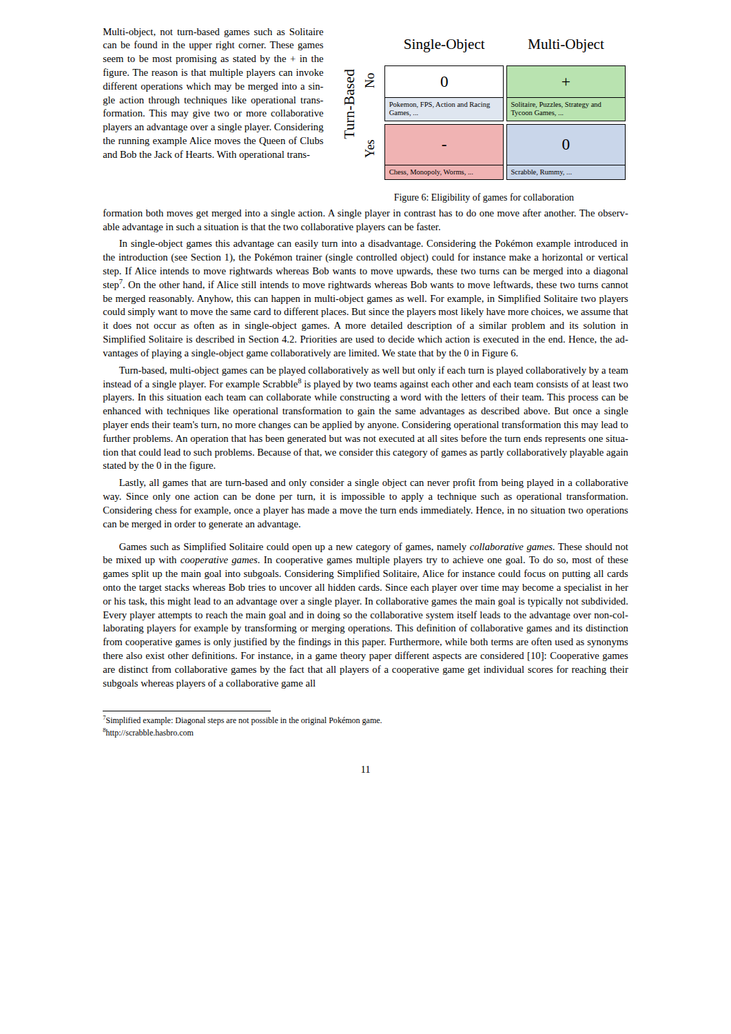Multi-object, not turn-based games such as Solitaire can be found in the upper right corner. These games seem to be most promising as stated by the + in the figure. The reason is that multiple players can invoke different operations which may be merged into a single action through techniques like operational transformation. This may give two or more collaborative players an advantage over a single player. Considering the running example Alice moves the Queen of Clubs and Bob the Jack of Hearts. With operational trans-
Turn-Based
No
Yes
| Single-Object | Multi-Object |
| --- | --- |
| 0 Pokemon, FPS, Action and Racing Games, ... | + Solitaire, Puzzles, Strategy and Tycoon Games, ... |
| - Chess, Monopoly, Worms, ... | 0 Scrabble, Rummy, ... |
Figure 6: Eligibility of games for collaboration
formation both moves get merged into a single action. A single player in contrast has to do one move after another. The observable advantage in such a situation is that the two collaborative players can be faster.
In single-object games this advantage can easily turn into a disadvantage. Considering the Pokémon example introduced in the introduction (see Section 1), the Pokémon trainer (single controlled object) could for instance make a horizontal or vertical step. If Alice intends to move rightwards whereas Bob wants to move upwards, these two turns can be merged into a diagonal step7. On the other hand, if Alice still intends to move rightwards whereas Bob wants to move leftwards, these two turns cannot be merged reasonably. Anyhow, this can happen in multi-object games as well. For example, in Simplified Solitaire two players could simply want to move the same card to different places. But since the players most likely have more choices, we assume that it does not occur as often as in single-object games. A more detailed description of a similar problem and its solution in Simplified Solitaire is described in Section 4.2. Priorities are used to decide which action is executed in the end. Hence, the advantages of playing a single-object game collaboratively are limited. We state that by the 0 in Figure 6.
Turn-based, multi-object games can be played collaboratively as well but only if each turn is played collaboratively by a team instead of a single player. For example Scrabble8 is played by two teams against each other and each team consists of at least two players. In this situation each team can collaborate while constructing a word with the letters of their team. This process can be enhanced with techniques like operational transformation to gain the same advantages as described above. But once a single player ends their team's turn, no more changes can be applied by anyone. Considering operational transformation this may lead to further problems. An operation that has been generated but was not executed at all sites before the turn ends represents one situation that could lead to such problems. Because of that, we consider this category of games as partly collaboratively playable again stated by the 0 in the figure.
Lastly, all games that are turn-based and only consider a single object can never profit from being played in a collaborative way. Since only one action can be done per turn, it is impossible to apply a technique such as operational transformation. Considering chess for example, once a player has made a move the turn ends immediately. Hence, in no situation two operations can be merged in order to generate an advantage.
Games such as Simplified Solitaire could open up a new category of games, namely collaborative games. These should not be mixed up with cooperative games. In cooperative games multiple players try to achieve one goal. To do so, most of these games split up the main goal into subgoals. Considering Simplified Solitaire, Alice for instance could focus on putting all cards onto the target stacks whereas Bob tries to uncover all hidden cards. Since each player over time may become a specialist in her or his task, this might lead to an advantage over a single player. In collaborative games the main goal is typically not subdivided. Every player attempts to reach the main goal and in doing so the collaborative system itself leads to the advantage over non-collaborating players for example by transforming or merging operations. This definition of collaborative games and its distinction from cooperative games is only justified by the findings in this paper. Furthermore, while both terms are often used as synonyms there also exist other definitions. For instance, in a game theory paper different aspects are considered [10]: Cooperative games are distinct from collaborative games by the fact that all players of a cooperative game get individual scores for reaching their subgoals whereas players of a collaborative game all
7Simplified example: Diagonal steps are not possible in the original Pokémon game.
8http://scrabble.hasbro.com
11